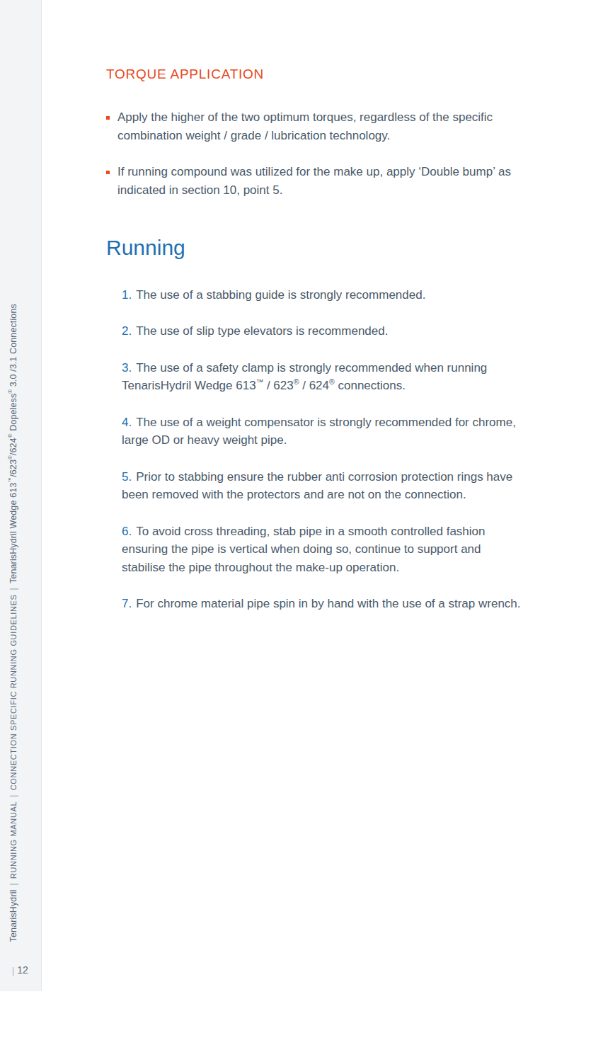TenarisHydril|RUNNING MANUAL|CONNECTION SPECIFIC RUNNING GUIDELINES|TenarisHydril Wedge 613™/623®/624® Dopeless® 3.0 /3.1 Connections
12
Torque Application
Apply the higher of the two optimum torques, regardless of the specific combination weight / grade / lubrication technology.
If running compound was utilized for the make up, apply ‘Double bump’ as indicated in section 10, point 5.
Running
The use of a stabbing guide is strongly recommended.
The use of slip type elevators is recommended.
The use of a safety clamp is strongly recommended when running TenarisHydril Wedge 613™ / 623® / 624® connections.
The use of a weight compensator is strongly recommended for chrome, large OD or heavy weight pipe.
Prior to stabbing ensure the rubber anti corrosion protection rings have been removed with the protectors and are not on the connection.
To avoid cross threading, stab pipe in a smooth controlled fashion ensuring the pipe is vertical when doing so, continue to support and stabilise the pipe throughout the make-up operation.
For chrome material pipe spin in by hand with the use of a strap wrench.